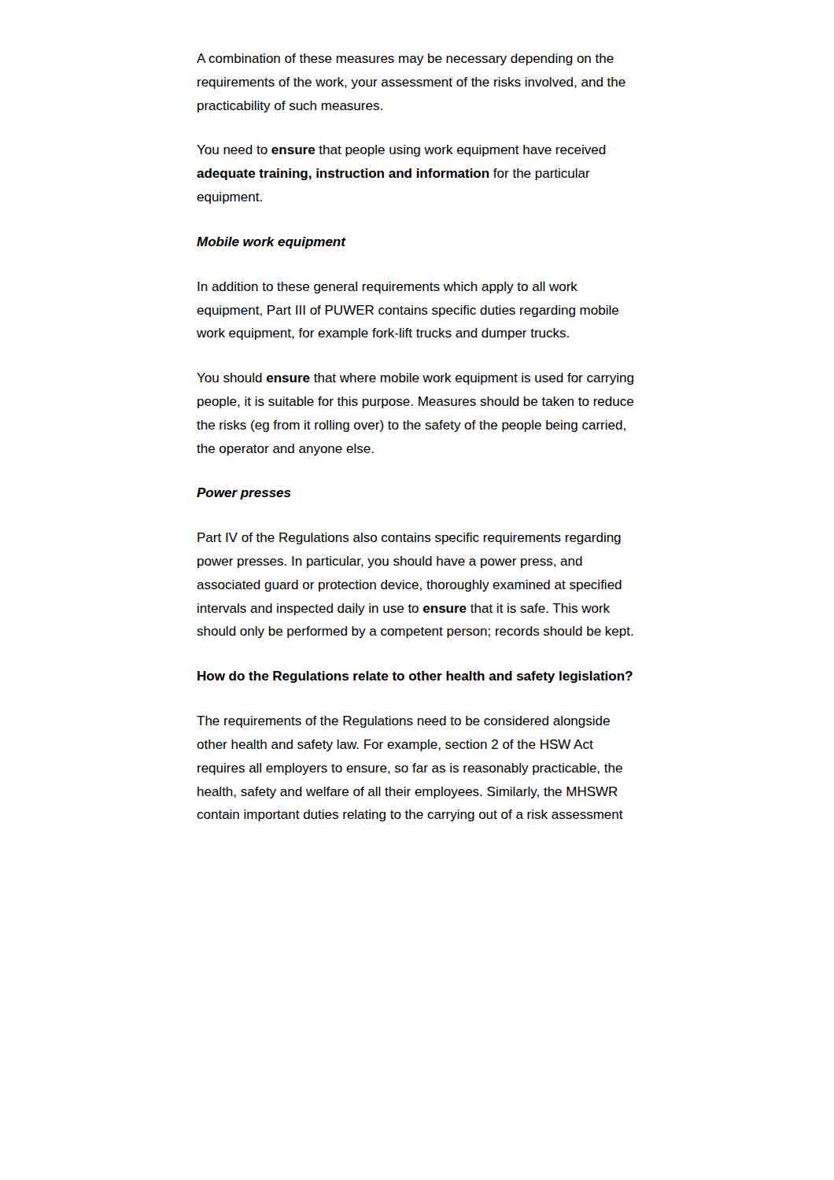A combination of these measures may be necessary depending on the requirements of the work, your assessment of the risks involved, and the practicability of such measures.
You need to ensure that people using work equipment have received adequate training, instruction and information for the particular equipment.
Mobile work equipment
In addition to these general requirements which apply to all work equipment, Part III of PUWER contains specific duties regarding mobile work equipment, for example fork-lift trucks and dumper trucks.
You should ensure that where mobile work equipment is used for carrying people, it is suitable for this purpose. Measures should be taken to reduce the risks (eg from it rolling over) to the safety of the people being carried, the operator and anyone else.
Power presses
Part IV of the Regulations also contains specific requirements regarding power presses. In particular, you should have a power press, and associated guard or protection device, thoroughly examined at specified intervals and inspected daily in use to ensure that it is safe. This work should only be performed by a competent person; records should be kept.
How do the Regulations relate to other health and safety legislation?
The requirements of the Regulations need to be considered alongside other health and safety law. For example, section 2 of the HSW Act requires all employers to ensure, so far as is reasonably practicable, the health, safety and welfare of all their employees. Similarly, the MHSWR contain important duties relating to the carrying out of a risk assessment